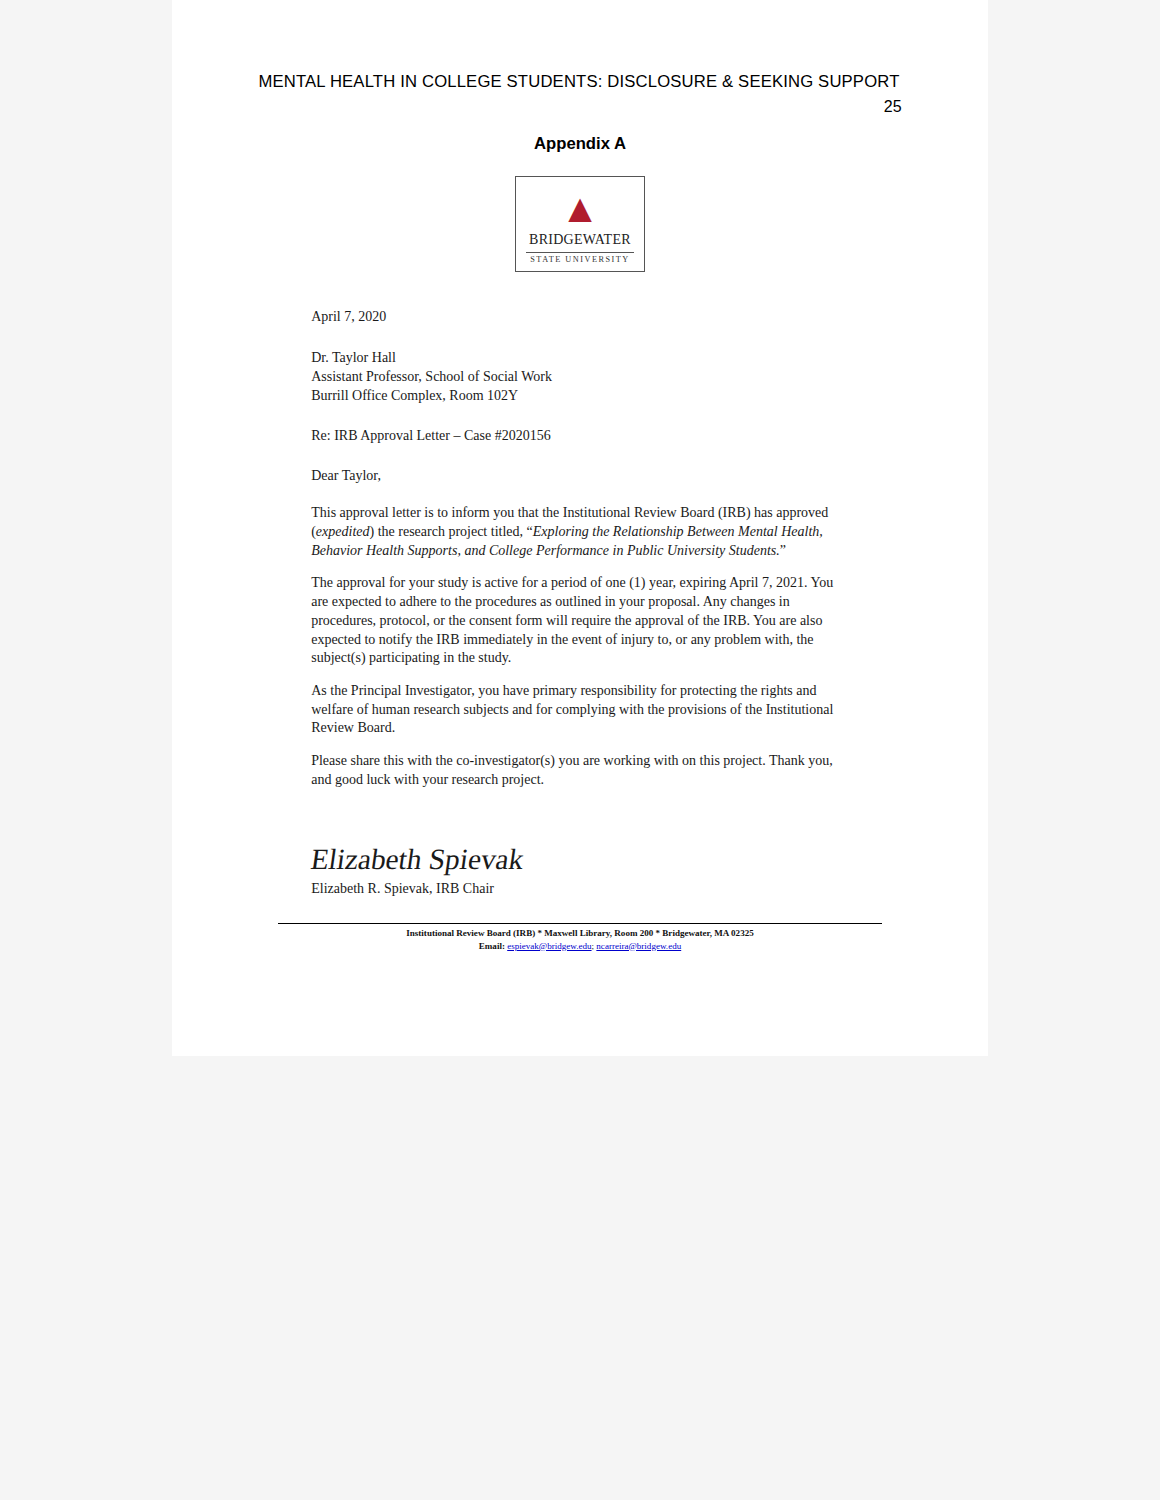MENTAL HEALTH IN COLLEGE STUDENTS: DISCLOSURE & SEEKING SUPPORT
25
Appendix A
▲
BRIDGEWATER
State University
April 7, 2020
Dr. Taylor Hall Assistant Professor, School of Social Work Burrill Office Complex, Room 102Y
Re: IRB Approval Letter – Case #2020156
Dear Taylor,
This approval letter is to inform you that the Institutional Review Board (IRB) has approved (expedited) the research project titled, “Exploring the Relationship Between Mental Health, Behavior Health Supports, and College Performance in Public University Students.”
The approval for your study is active for a period of one (1) year, expiring April 7, 2021. You are expected to adhere to the procedures as outlined in your proposal. Any changes in procedures, protocol, or the consent form will require the approval of the IRB. You are also expected to notify the IRB immediately in the event of injury to, or any problem with, the subject(s) participating in the study.
As the Principal Investigator, you have primary responsibility for protecting the rights and welfare of human research subjects and for complying with the provisions of the Institutional Review Board.
Please share this with the co-investigator(s) you are working with on this project. Thank you, and good luck with your research project.
Elizabeth Spievak
Elizabeth R. Spievak, IRB Chair
Institutional Review Board (IRB) * Maxwell Library, Room 200 * Bridgewater, MA 02325
Email: espievak@bridgew.edu; ncarreira@bridgew.edu